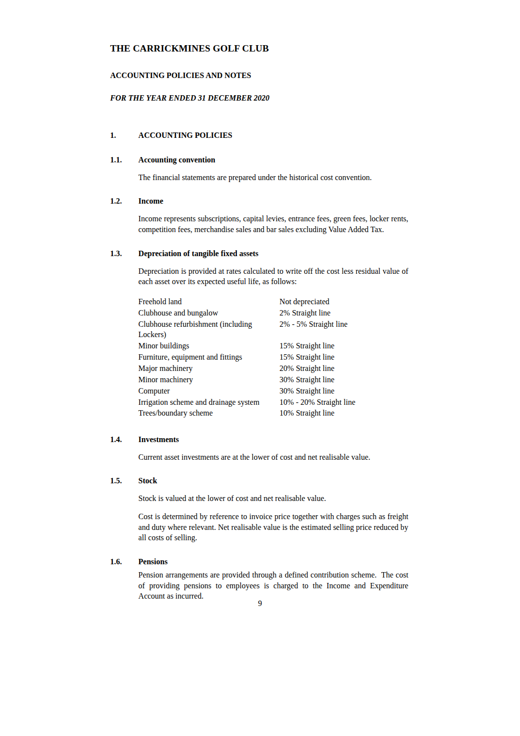THE CARRICKMINES GOLF CLUB
ACCOUNTING POLICIES AND NOTES
FOR THE YEAR ENDED 31 DECEMBER 2020
1.
ACCOUNTING POLICIES
1.1.
Accounting convention
The financial statements are prepared under the historical cost convention.
1.2.
Income
Income represents subscriptions, capital levies, entrance fees, green fees, locker rents, competition fees, merchandise sales and bar sales excluding Value Added Tax.
1.3.
Depreciation of tangible fixed assets
Depreciation is provided at rates calculated to write off the cost less residual value of each asset over its expected useful life, as follows:
| Freehold land | Not depreciated |
| Clubhouse and bungalow | 2% Straight line |
| Clubhouse refurbishment (including Lockers) | 2% - 5% Straight line |
| Minor buildings | 15% Straight line |
| Furniture, equipment and fittings | 15% Straight line |
| Major machinery | 20% Straight line |
| Minor machinery | 30% Straight line |
| Computer | 30% Straight line |
| Irrigation scheme and drainage system | 10% - 20% Straight line |
| Trees/boundary scheme | 10% Straight line |
1.4.
Investments
Current asset investments are at the lower of cost and net realisable value.
1.5.
Stock
Stock is valued at the lower of cost and net realisable value.
Cost is determined by reference to invoice price together with charges such as freight and duty where relevant. Net realisable value is the estimated selling price reduced by all costs of selling.
1.6.
Pensions
Pension arrangements are provided through a defined contribution scheme. The cost of providing pensions to employees is charged to the Income and Expenditure Account as incurred.
9